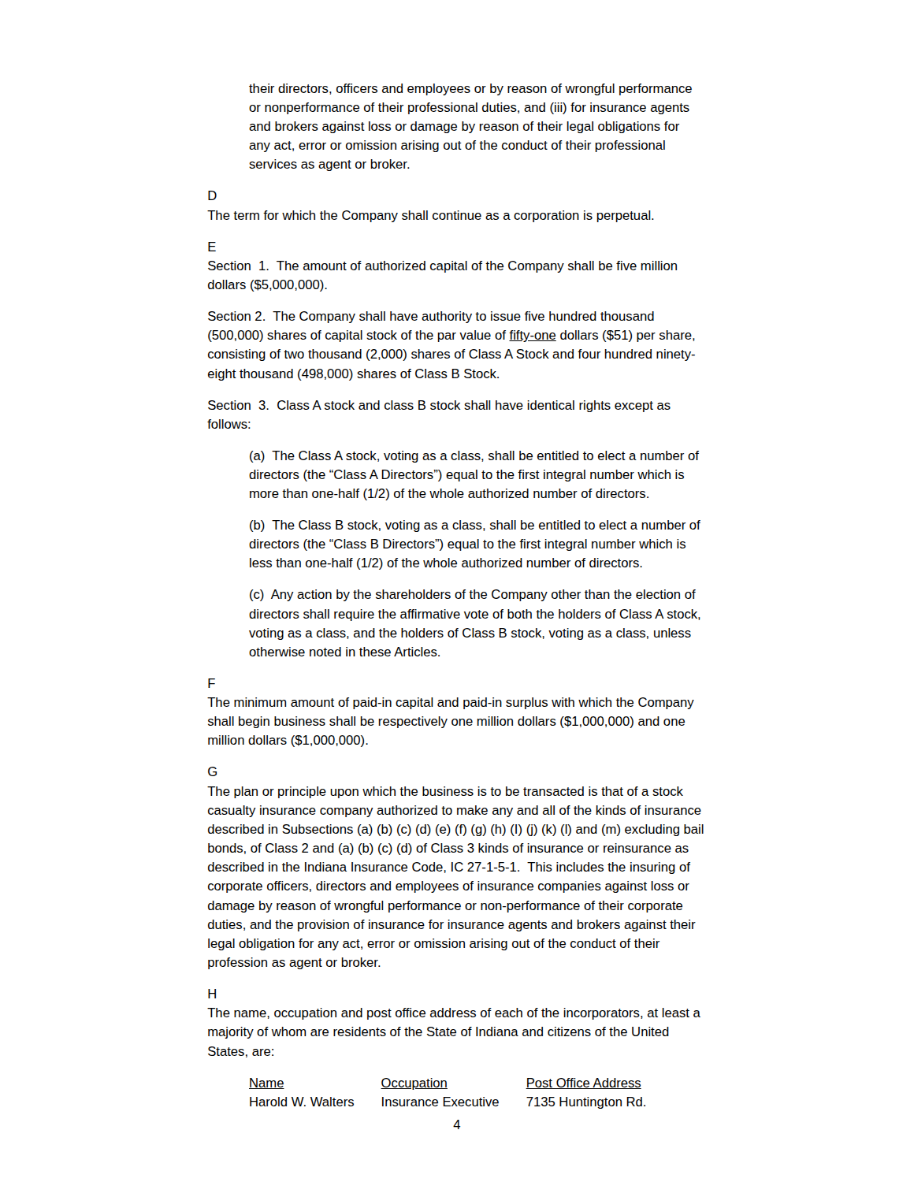their directors, officers and employees or by reason of wrongful performance or nonperformance of their professional duties, and (iii) for insurance agents and brokers against loss or damage by reason of their legal obligations for any act, error or omission arising out of the conduct of their professional services as agent or broker.
D
The term for which the Company shall continue as a corporation is perpetual.
E
Section 1. The amount of authorized capital of the Company shall be five million dollars ($5,000,000).
Section 2. The Company shall have authority to issue five hundred thousand (500,000) shares of capital stock of the par value of fifty-one dollars ($51) per share, consisting of two thousand (2,000) shares of Class A Stock and four hundred ninety-eight thousand (498,000) shares of Class B Stock.
Section 3. Class A stock and class B stock shall have identical rights except as follows:
(a) The Class A stock, voting as a class, shall be entitled to elect a number of directors (the “Class A Directors”) equal to the first integral number which is more than one-half (1/2) of the whole authorized number of directors.
(b) The Class B stock, voting as a class, shall be entitled to elect a number of directors (the “Class B Directors”) equal to the first integral number which is less than one-half (1/2) of the whole authorized number of directors.
(c) Any action by the shareholders of the Company other than the election of directors shall require the affirmative vote of both the holders of Class A stock, voting as a class, and the holders of Class B stock, voting as a class, unless otherwise noted in these Articles.
F
The minimum amount of paid-in capital and paid-in surplus with which the Company shall begin business shall be respectively one million dollars ($1,000,000) and one million dollars ($1,000,000).
G
The plan or principle upon which the business is to be transacted is that of a stock casualty insurance company authorized to make any and all of the kinds of insurance described in Subsections (a) (b) (c) (d) (e) (f) (g) (h) (I) (j) (k) (l) and (m) excluding bail bonds, of Class 2 and (a) (b) (c) (d) of Class 3 kinds of insurance or reinsurance as described in the Indiana Insurance Code, IC 27-1-5-1. This includes the insuring of corporate officers, directors and employees of insurance companies against loss or damage by reason of wrongful performance or non-performance of their corporate duties, and the provision of insurance for insurance agents and brokers against their legal obligation for any act, error or omission arising out of the conduct of their profession as agent or broker.
H
The name, occupation and post office address of each of the incorporators, at least a majority of whom are residents of the State of Indiana and citizens of the United States, are:
| Name | Occupation | Post Office Address |
| --- | --- | --- |
| Harold W. Walters | Insurance Executive | 7135 Huntington Rd. |
4